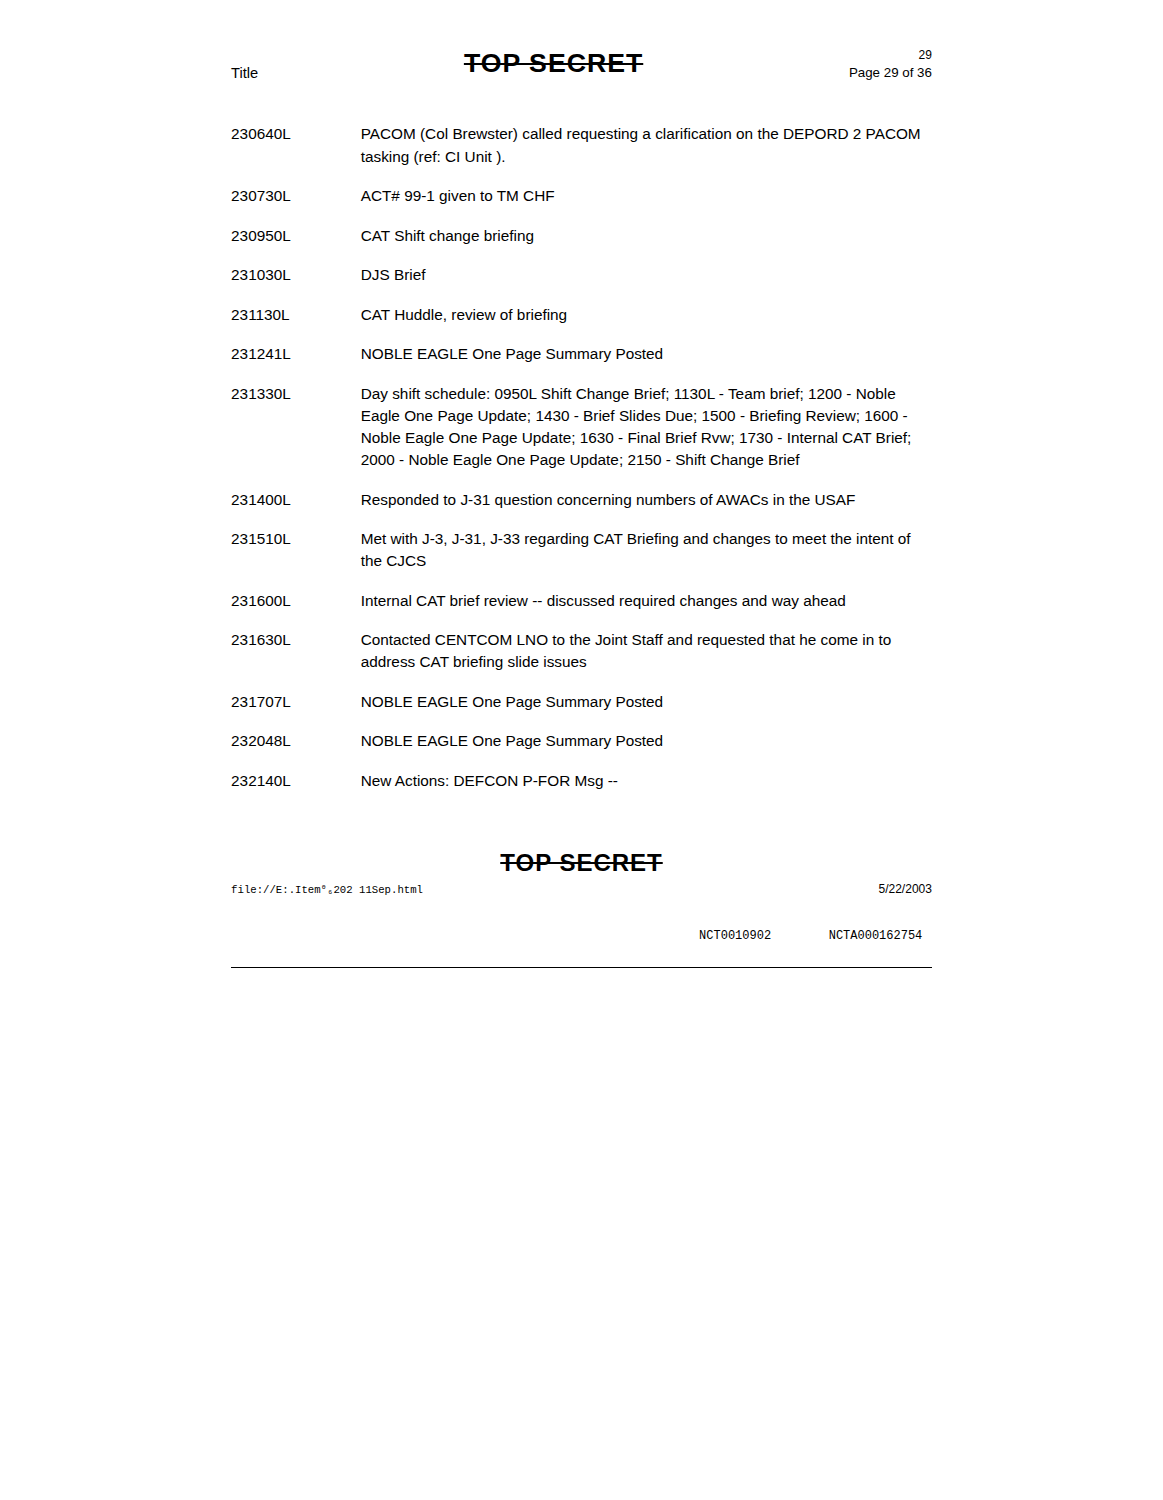Title
TOP SECRET
29 Page 29 of 36
| 230640L | PACOM (Col Brewster) called requesting a clarification on the DEPORD 2 PACOM tasking (ref: CI Unit ). |
| 230730L | ACT# 99-1 given to TM CHF |
| 230950L | CAT Shift change briefing |
| 231030L | DJS Brief |
| 231130L | CAT Huddle, review of briefing |
| 231241L | NOBLE EAGLE One Page Summary Posted |
| 231330L | Day shift schedule: 0950L Shift Change Brief; 1130L - Team brief; 1200 - Noble Eagle One Page Update; 1430 - Brief Slides Due; 1500 - Briefing Review; 1600 - Noble Eagle One Page Update; 1630 - Final Brief Rvw; 1730 - Internal CAT Brief; 2000 - Noble Eagle One Page Update; 2150 - Shift Change Brief |
| 231400L | Responded to J-31 question concerning numbers of AWACs in the USAF |
| 231510L | Met with J-3, J-31, J-33 regarding CAT Briefing and changes to meet the intent of the CJCS |
| 231600L | Internal CAT brief review -- discussed required changes and way ahead |
| 231630L | Contacted CENTCOM LNO to the Joint Staff and requested that he come in to address CAT briefing slide issues |
| 231707L | NOBLE EAGLE One Page Summary Posted |
| 232048L | NOBLE EAGLE One Page Summary Posted |
| 232140L | New Actions: DEFCON P-FOR Msg -- |
TOP SECRET
file://E:.Item⁰₆202 11Sep.html
5/22/2003
NCT0010902 NCTA000162754